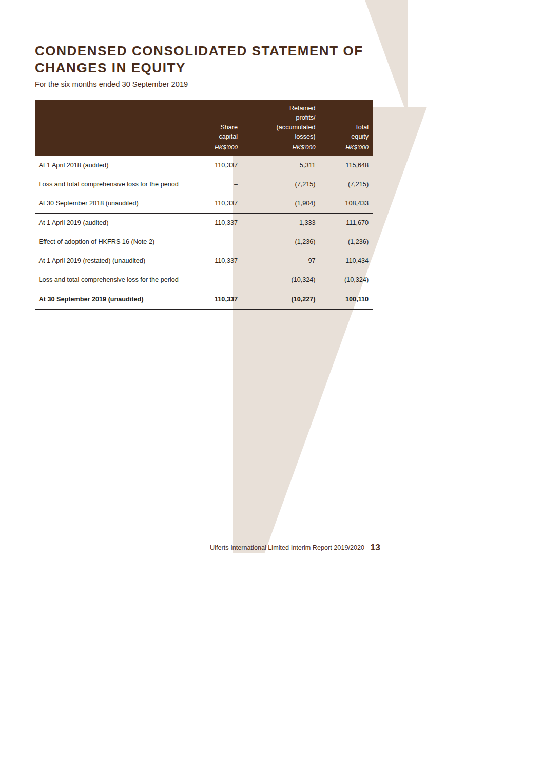Condensed Consolidated Statement of Changes in Equity
For the six months ended 30 September 2019
| | Share capital HK$’000 | Retained profits/ (accumulated losses) HK$’000 | Total equity HK$’000 |
| --- | --- | --- | --- |
| At 1 April 2018 (audited) | 110,337 | 5,311 | 115,648 |
| Loss and total comprehensive loss for the period | – | (7,215) | (7,215) |
| At 30 September 2018 (unaudited) | 110,337 | (1,904) | 108,433 |
| At 1 April 2019 (audited) | 110,337 | 1,333 | 111,670 |
| Effect of adoption of HKFRS 16 (Note 2) | – | (1,236) | (1,236) |
| At 1 April 2019 (restated) (unaudited) | 110,337 | 97 | 110,434 |
| Loss and total comprehensive loss for the period | – | (10,324) | (10,324) |
| At 30 September 2019 (unaudited) | 110,337 | (10,227) | 100,110 |
Ulferts International Limited Interim Report 2019/2020 13